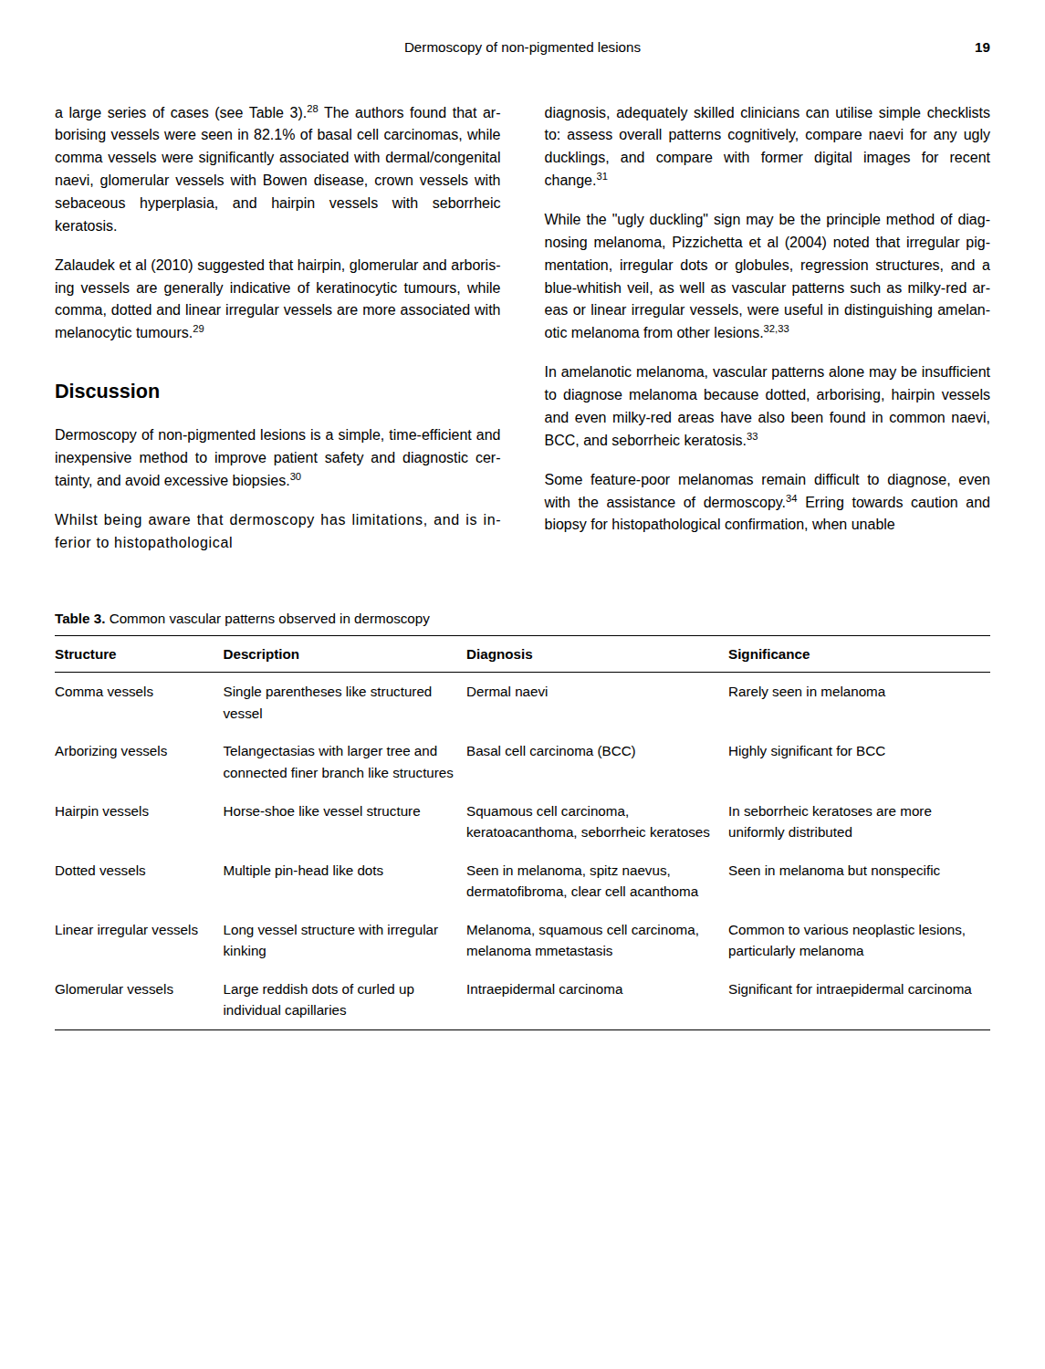Dermoscopy of non-pigmented lesions 19
a large series of cases (see Table 3).28 The authors found that arborising vessels were seen in 82.1% of basal cell carcinomas, while comma vessels were significantly associated with dermal/congenital naevi, glomerular vessels with Bowen disease, crown vessels with sebaceous hyperplasia, and hairpin vessels with seborrheic keratosis.
Zalaudek et al (2010) suggested that hairpin, glomerular and arborising vessels are generally indicative of keratinocytic tumours, while comma, dotted and linear irregular vessels are more associated with melanocytic tumours.29
Discussion
Dermoscopy of non-pigmented lesions is a simple, time-efficient and inexpensive method to improve patient safety and diagnostic certainty, and avoid excessive biopsies.30
Whilst being aware that dermoscopy has limitations, and is inferior to histopathological
diagnosis, adequately skilled clinicians can utilise simple checklists to: assess overall patterns cognitively, compare naevi for any ugly ducklings, and compare with former digital images for recent change.31
While the "ugly duckling" sign may be the principle method of diagnosing melanoma, Pizzichetta et al (2004) noted that irregular pigmentation, irregular dots or globules, regression structures, and a blue-whitish veil, as well as vascular patterns such as milky-red areas or linear irregular vessels, were useful in distinguishing amelanotic melanoma from other lesions.32,33
In amelanotic melanoma, vascular patterns alone may be insufficient to diagnose melanoma because dotted, arborising, hairpin vessels and even milky-red areas have also been found in common naevi, BCC, and seborrheic keratosis.33
Some feature-poor melanomas remain difficult to diagnose, even with the assistance of dermoscopy.34 Erring towards caution and biopsy for histopathological confirmation, when unable
Table 3. Common vascular patterns observed in dermoscopy
| Structure | Description | Diagnosis | Significance |
| --- | --- | --- | --- |
| Comma vessels | Single parentheses like structured vessel | Dermal naevi | Rarely seen in melanoma |
| Arborizing vessels | Telangectasias with larger tree and connected finer branch like structures | Basal cell carcinoma (BCC) | Highly significant for BCC |
| Hairpin vessels | Horse-shoe like vessel structure | Squamous cell carcinoma, keratoacanthoma, seborrheic keratoses | In seborrheic keratoses are more uniformly distributed |
| Dotted vessels | Multiple pin-head like dots | Seen in melanoma, spitz naevus, dermatofibroma, clear cell acanthoma | Seen in melanoma but nonspecific |
| Linear irregular vessels | Long vessel structure with irregular kinking | Melanoma, squamous cell carcinoma, melanoma mmetastasis | Common to various neoplastic lesions, particularly melanoma |
| Glomerular vessels | Large reddish dots of curled up individual capillaries | Intraepidermal carcinoma | Significant for intraepidermal carcinoma |